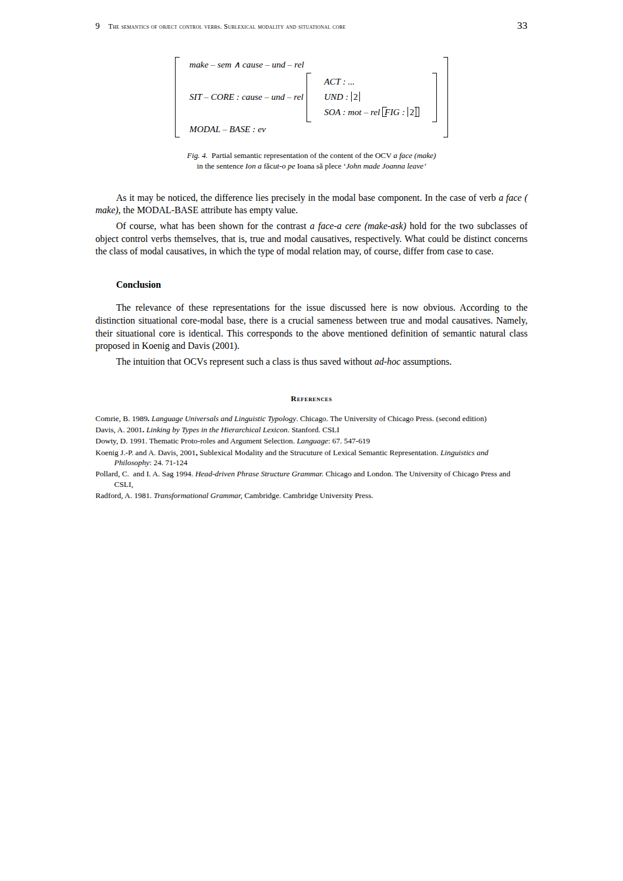9 The semantics of object control verbs. Sublexical modality and situational core 33
| | make – sem ∧ cause – und – rel | |
| SIT – CORE : cause – und – rel | | / ACT : ... / / UND : 2 / / SOA : mot – rel FIG : 2 / | |
| MODAL – BASE : ev |
Fig. 4. Partial semantic representation of the content of the OCV a face (make)
in the sentence Ion a făcut-o pe Ioana să plece ‘John made Joanna leave’
As it may be noticed, the difference lies precisely in the modal base component. In the case of verb a face ( make), the MODAL-BASE attribute has empty value.
Of course, what has been shown for the contrast a face-a cere (make-ask) hold for the two subclasses of object control verbs themselves, that is, true and modal causatives, respectively. What could be distinct concerns the class of modal causatives, in which the type of modal relation may, of course, differ from case to case.
Conclusion
The relevance of these representations for the issue discussed here is now obvious. According to the distinction situational core-modal base, there is a crucial sameness between true and modal causatives. Namely, their situational core is identical. This corresponds to the above mentioned definition of semantic natural class proposed in Koenig and Davis (2001).
The intuition that OCVs represent such a class is thus saved without ad-hoc assumptions.
References
Comrie, B. 1989. Language Universals and Linguistic Typology. Chicago. The University of Chicago Press. (second edition)
Davis, A. 2001. Linking by Types in the Hierarchical Lexicon. Stanford. CSLI
Dowty, D. 1991. Thematic Proto-roles and Argument Selection. Language: 67. 547-619
Koenig J.-P. and A. Davis, 2001, Sublexical Modality and the Strucuture of Lexical Semantic Representation. Linguistics and Philosophy: 24. 71-124
Pollard, C. and I. A. Sag 1994. Head-driven Phrase Structure Grammar. Chicago and London. The University of Chicago Press and CSLI,
Radford, A. 1981. Transformational Grammar, Cambridge. Cambridge University Press.